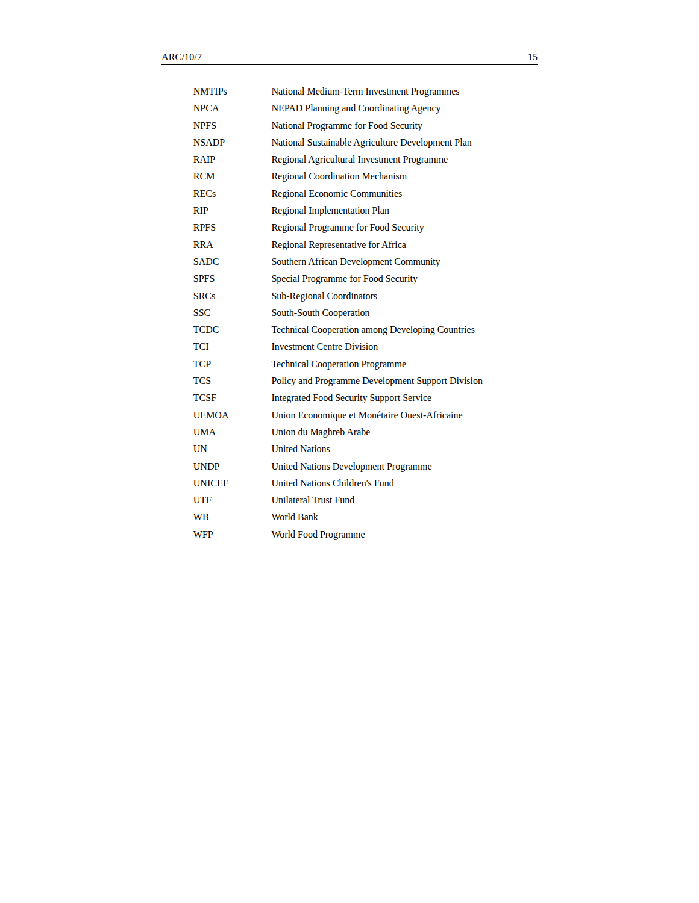ARC/10/7 15
NMTIPs
National Medium-Term Investment Programmes
NPCA
NEPAD Planning and Coordinating Agency
NPFS
National Programme for Food Security
NSADP
National Sustainable Agriculture Development Plan
RAIP
Regional Agricultural Investment Programme
RCM
Regional Coordination Mechanism
RECs
Regional Economic Communities
RIP
Regional Implementation Plan
RPFS
Regional Programme for Food Security
RRA
Regional Representative for Africa
SADC
Southern African Development Community
SPFS
Special Programme for Food Security
SRCs
Sub-Regional Coordinators
SSC
South-South Cooperation
TCDC
Technical Cooperation among Developing Countries
TCI
Investment Centre Division
TCP
Technical Cooperation Programme
TCS
Policy and Programme Development Support Division
TCSF
Integrated Food Security Support Service
UEMOA
Union Economique et Monétaire Ouest-Africaine
UMA
Union du Maghreb Arabe
UN
United Nations
UNDP
United Nations Development Programme
UNICEF
United Nations Children's Fund
UTF
Unilateral Trust Fund
WB
World Bank
WFP
World Food Programme